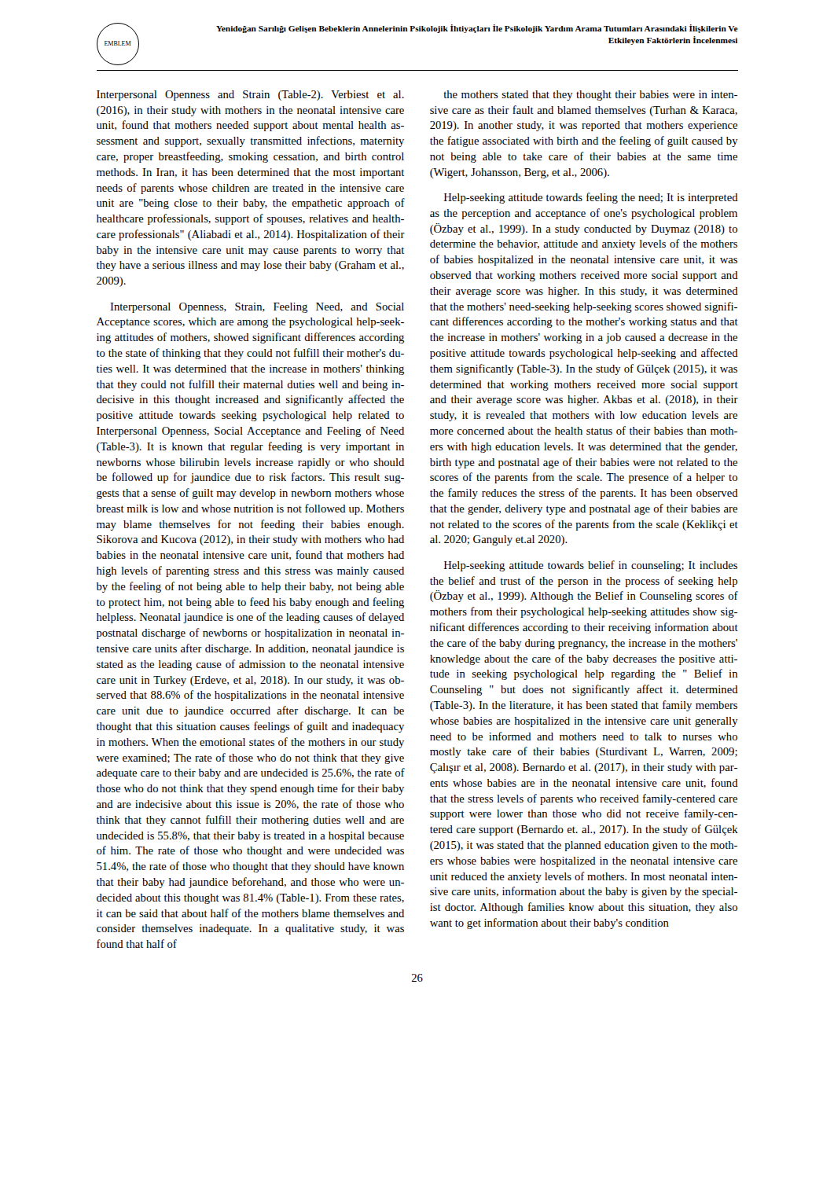EMBLEM
Yenidoğan Sarılığı Gelişen Bebeklerin Annelerinin Psikolojik İhtiyaçları İle Psikolojik Yardım Arama Tutumları Arasındaki İlişkilerin Ve
Etkileyen Faktörlerin İncelenmesi
Interpersonal Openness and Strain (Table-2). Verbiest et al. (2016), in their study with mothers in the neonatal intensive care unit, found that mothers needed support about mental health assessment and support, sexually transmitted infections, maternity care, proper breastfeeding, smoking cessation, and birth control methods. In Iran, it has been determined that the most important needs of parents whose children are treated in the intensive care unit are "being close to their baby, the empathetic approach of healthcare professionals, support of spouses, relatives and healthcare professionals" (Aliabadi et al., 2014). Hospitalization of their baby in the intensive care unit may cause parents to worry that they have a serious illness and may lose their baby (Graham et al., 2009).
Interpersonal Openness, Strain, Feeling Need, and Social Acceptance scores, which are among the psychological help-seeking attitudes of mothers, showed significant differences according to the state of thinking that they could not fulfill their mother's duties well. It was determined that the increase in mothers' thinking that they could not fulfill their maternal duties well and being indecisive in this thought increased and significantly affected the positive attitude towards seeking psychological help related to Interpersonal Openness, Social Acceptance and Feeling of Need (Table-3). It is known that regular feeding is very important in newborns whose bilirubin levels increase rapidly or who should be followed up for jaundice due to risk factors. This result suggests that a sense of guilt may develop in newborn mothers whose breast milk is low and whose nutrition is not followed up. Mothers may blame themselves for not feeding their babies enough. Sikorova and Kucova (2012), in their study with mothers who had babies in the neonatal intensive care unit, found that mothers had high levels of parenting stress and this stress was mainly caused by the feeling of not being able to help their baby, not being able to protect him, not being able to feed his baby enough and feeling helpless. Neonatal jaundice is one of the leading causes of delayed postnatal discharge of newborns or hospitalization in neonatal intensive care units after discharge. In addition, neonatal jaundice is stated as the leading cause of admission to the neonatal intensive care unit in Turkey (Erdeve, et al, 2018). In our study, it was observed that 88.6% of the hospitalizations in the neonatal intensive care unit due to jaundice occurred after discharge. It can be thought that this situation causes feelings of guilt and inadequacy in mothers. When the emotional states of the mothers in our study were examined; The rate of those who do not think that they give adequate care to their baby and are undecided is 25.6%, the rate of those who do not think that they spend enough time for their baby and are indecisive about this issue is 20%, the rate of those who think that they cannot fulfill their mothering duties well and are undecided is 55.8%, that their baby is treated in a hospital because of him. The rate of those who thought and were undecided was 51.4%, the rate of those who thought that they should have known that their baby had jaundice beforehand, and those who were undecided about this thought was 81.4% (Table-1). From these rates, it can be said that about half of the mothers blame themselves and consider themselves inadequate. In a qualitative study, it was found that half of
the mothers stated that they thought their babies were in intensive care as their fault and blamed themselves (Turhan & Karaca, 2019). In another study, it was reported that mothers experience the fatigue associated with birth and the feeling of guilt caused by not being able to take care of their babies at the same time (Wigert, Johansson, Berg, et al., 2006).
Help-seeking attitude towards feeling the need; It is interpreted as the perception and acceptance of one's psychological problem (Özbay et al., 1999). In a study conducted by Duymaz (2018) to determine the behavior, attitude and anxiety levels of the mothers of babies hospitalized in the neonatal intensive care unit, it was observed that working mothers received more social support and their average score was higher. In this study, it was determined that the mothers' need-seeking help-seeking scores showed significant differences according to the mother's working status and that the increase in mothers' working in a job caused a decrease in the positive attitude towards psychological help-seeking and affected them significantly (Table-3). In the study of Gülçek (2015), it was determined that working mothers received more social support and their average score was higher. Akbas et al. (2018), in their study, it is revealed that mothers with low education levels are more concerned about the health status of their babies than mothers with high education levels. It was determined that the gender, birth type and postnatal age of their babies were not related to the scores of the parents from the scale. The presence of a helper to the family reduces the stress of the parents. It has been observed that the gender, delivery type and postnatal age of their babies are not related to the scores of the parents from the scale (Keklikçi et al. 2020; Ganguly et.al 2020).
Help-seeking attitude towards belief in counseling; It includes the belief and trust of the person in the process of seeking help (Özbay et al., 1999). Although the Belief in Counseling scores of mothers from their psychological help-seeking attitudes show significant differences according to their receiving information about the care of the baby during pregnancy, the increase in the mothers' knowledge about the care of the baby decreases the positive attitude in seeking psychological help regarding the " Belief in Counseling " but does not significantly affect it. determined (Table-3). In the literature, it has been stated that family members whose babies are hospitalized in the intensive care unit generally need to be informed and mothers need to talk to nurses who mostly take care of their babies (Sturdivant L, Warren, 2009; Çalışır et al, 2008). Bernardo et al. (2017), in their study with parents whose babies are in the neonatal intensive care unit, found that the stress levels of parents who received family-centered care support were lower than those who did not receive family-centered care support (Bernardo et. al., 2017). In the study of Gülçek (2015), it was stated that the planned education given to the mothers whose babies were hospitalized in the neonatal intensive care unit reduced the anxiety levels of mothers. In most neonatal intensive care units, information about the baby is given by the specialist doctor. Although families know about this situation, they also want to get information about their baby's condition
26